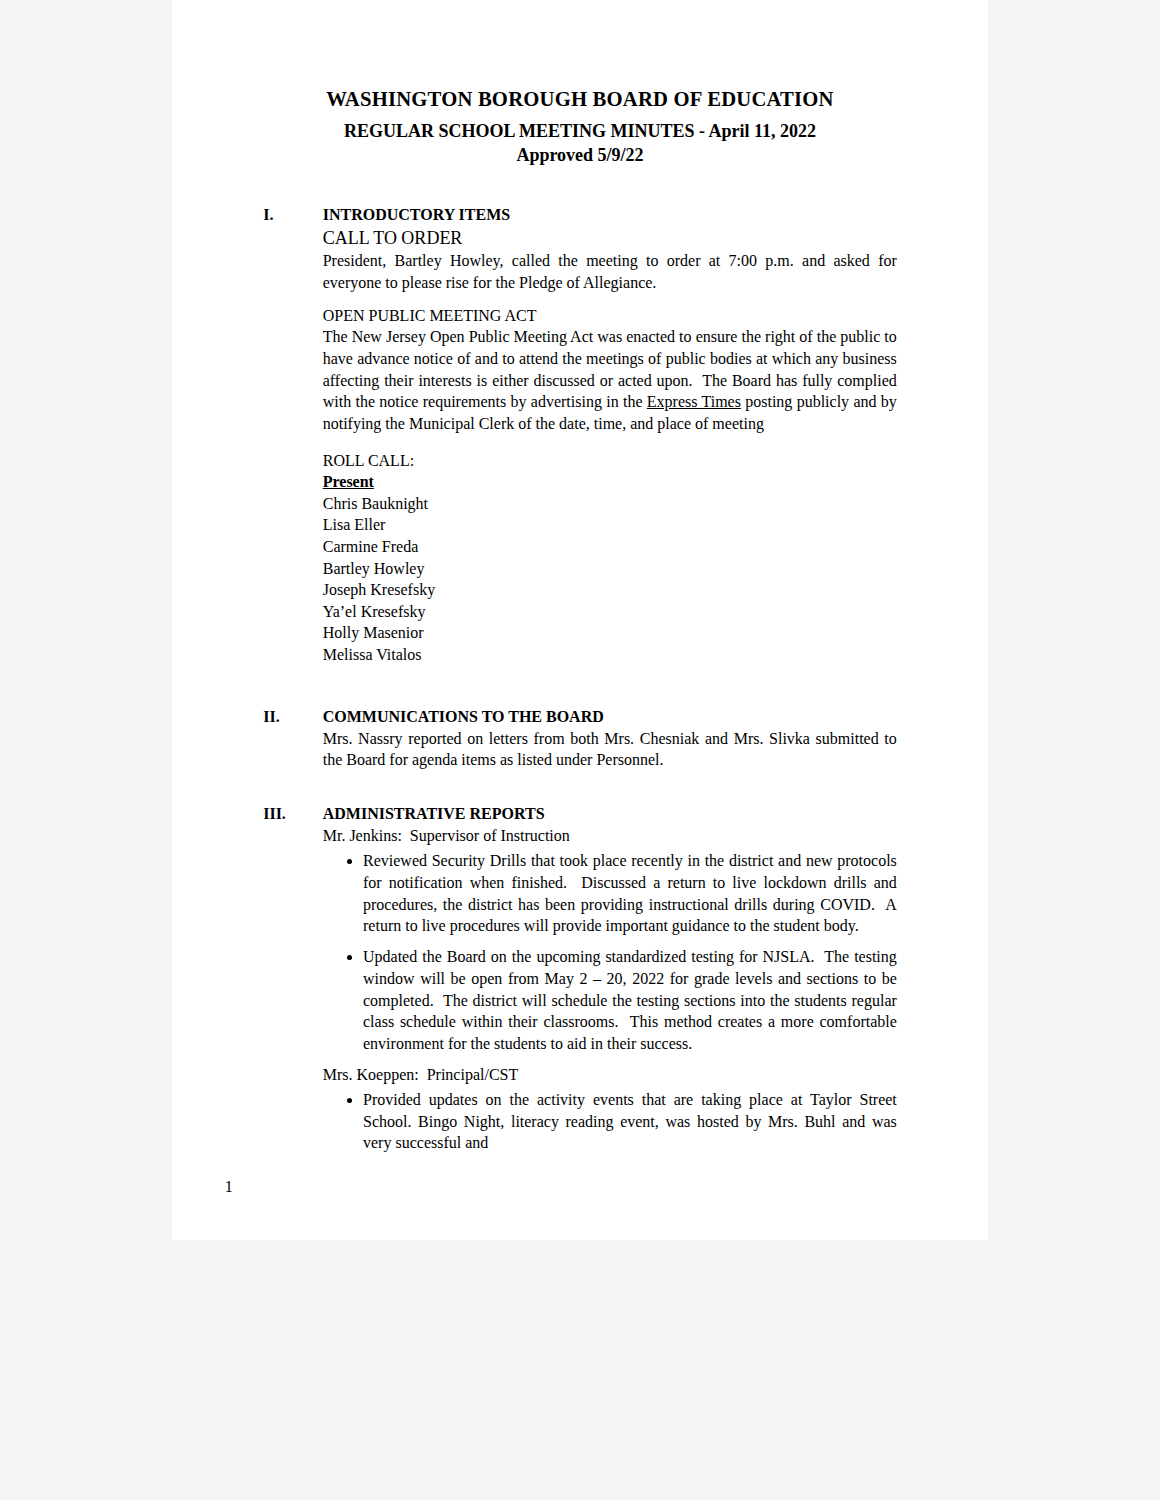WASHINGTON BOROUGH BOARD OF EDUCATION
REGULAR SCHOOL MEETING MINUTES - April 11, 2022
Approved 5/9/22
I.
INTRODUCTORY ITEMS
CALL TO ORDER
President, Bartley Howley, called the meeting to order at 7:00 p.m. and asked for everyone to please rise for the Pledge of Allegiance.
OPEN PUBLIC MEETING ACT
The New Jersey Open Public Meeting Act was enacted to ensure the right of the public to have advance notice of and to attend the meetings of public bodies at which any business affecting their interests is either discussed or acted upon. The Board has fully complied with the notice requirements by advertising in the Express Times posting publicly and by notifying the Municipal Clerk of the date, time, and place of meeting
ROLL CALL:
Present
Chris Bauknight
Lisa Eller
Carmine Freda
Bartley Howley
Joseph Kresefsky
Ya’el Kresefsky
Holly Masenior
Melissa Vitalos
II.
COMMUNICATIONS TO THE BOARD
Mrs. Nassry reported on letters from both Mrs. Chesniak and Mrs. Slivka submitted to the Board for agenda items as listed under Personnel.
III.
ADMINISTRATIVE REPORTS
Mr. Jenkins: Supervisor of Instruction
Reviewed Security Drills that took place recently in the district and new protocols for notification when finished. Discussed a return to live lockdown drills and procedures, the district has been providing instructional drills during COVID. A return to live procedures will provide important guidance to the student body.
Updated the Board on the upcoming standardized testing for NJSLA. The testing window will be open from May 2 – 20, 2022 for grade levels and sections to be completed. The district will schedule the testing sections into the students regular class schedule within their classrooms. This method creates a more comfortable environment for the students to aid in their success.
Mrs. Koeppen: Principal/CST
Provided updates on the activity events that are taking place at Taylor Street School. Bingo Night, literacy reading event, was hosted by Mrs. Buhl and was very successful and
1